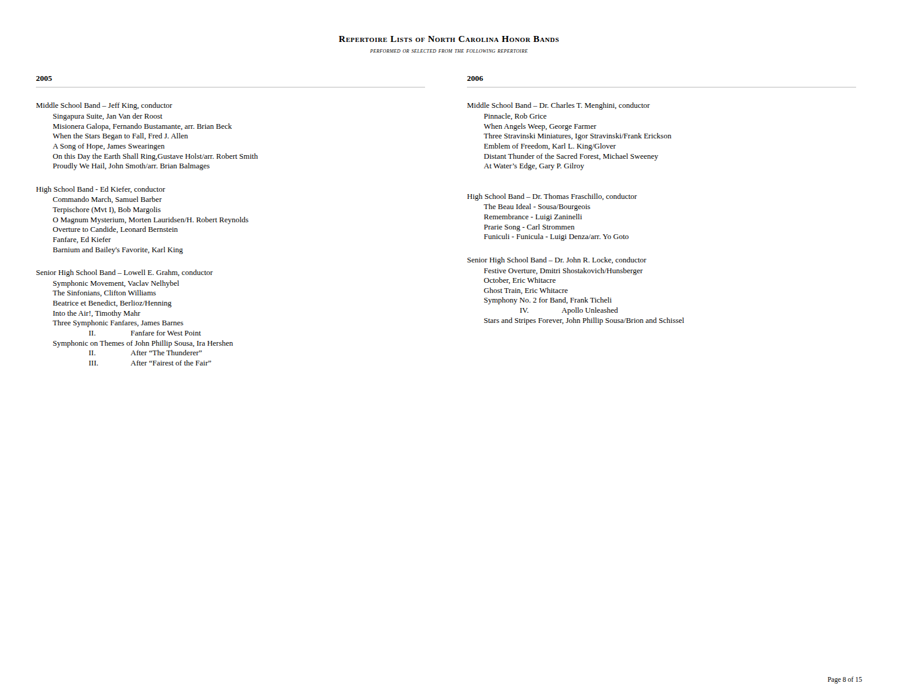Repertoire Lists of North Carolina Honor Bands
performed or selected from the following repertoire
2005
Middle School Band – Jeff King, conductor
Singapura Suite, Jan Van der Roost
Misionera Galopa, Fernando Bustamante, arr. Brian Beck
When the Stars Began to Fall, Fred J. Allen
A Song of Hope, James Swearingen
On this Day the Earth Shall Ring,Gustave Holst/arr. Robert Smith
Proudly We Hail, John Smoth/arr. Brian Balmages
High School Band - Ed Kiefer, conductor
Commando March, Samuel Barber
Terpischore (Mvt I), Bob Margolis
O Magnum Mysterium, Morten Lauridsen/H. Robert Reynolds
Overture to Candide, Leonard Bernstein
Fanfare, Ed Kiefer
Barnium and Bailey's Favorite, Karl King
Senior High School Band – Lowell E. Grahm, conductor
Symphonic Movement, Vaclav Nelhybel
The Sinfonians, Clifton Williams
Beatrice et Benedict, Berlioz/Henning
Into the Air!, Timothy Mahr
Three Symphonic Fanfares, James Barnes
II. Fanfare for West Point
Symphonic on Themes of John Phillip Sousa, Ira Hershen
II. After “The Thunderer”
III. After “Fairest of the Fair”
2006
Middle School Band – Dr. Charles T. Menghini, conductor
Pinnacle, Rob Grice
When Angels Weep, George Farmer
Three Stravinski Miniatures, Igor Stravinski/Frank Erickson
Emblem of Freedom, Karl L. King/Glover
Distant Thunder of the Sacred Forest, Michael Sweeney
At Water’s Edge, Gary P. Gilroy
High School Band – Dr. Thomas Fraschillo, conductor
The Beau Ideal - Sousa/Bourgeois
Remembrance - Luigi Zaninelli
Prarie Song - Carl Strommen
Funiculi - Funicula - Luigi Denza/arr. Yo Goto
Senior High School Band – Dr. John R. Locke, conductor
Festive Overture, Dmitri Shostakovich/Hunsberger
October, Eric Whitacre
Ghost Train, Eric Whitacre
Symphony No. 2 for Band, Frank Ticheli
IV. Apollo Unleashed
Stars and Stripes Forever, John Phillip Sousa/Brion and Schissel
Page 8 of 15